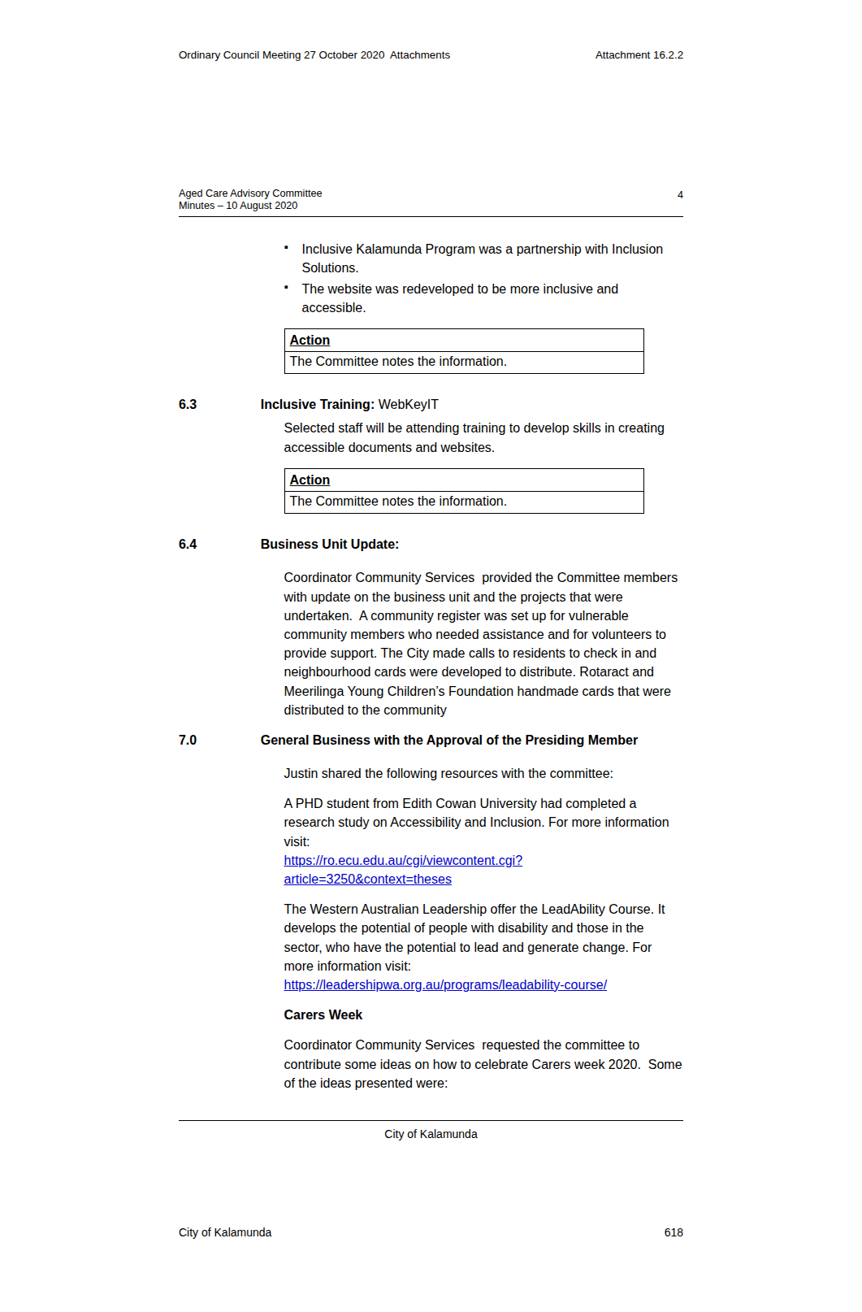Ordinary Council Meeting 27 October 2020 Attachments
Attachment 16.2.2
Aged Care Advisory Committee
Minutes – 10 August 2020
4
Inclusive Kalamunda Program was a partnership with Inclusion Solutions.
The website was redeveloped to be more inclusive and accessible.
Action
The Committee notes the information.
6.3
Inclusive Training:
WebKeyIT
Selected staff will be attending training to develop skills in creating accessible documents and websites.
Action
The Committee notes the information.
6.4
Business Unit Update:
Coordinator Community Services provided the Committee members with update on the business unit and the projects that were undertaken. A community register was set up for vulnerable community members who needed assistance and for volunteers to provide support. The City made calls to residents to check in and neighbourhood cards were developed to distribute. Rotaract and Meerilinga Young Children’s Foundation handmade cards that were distributed to the community
7.0
General Business with the Approval of the Presiding Member
Justin shared the following resources with the committee:
A PHD student from Edith Cowan University had completed a research study on Accessibility and Inclusion. For more information visit:
https://ro.ecu.edu.au/cgi/viewcontent.cgi?article=3250&context=theses
The Western Australian Leadership offer the LeadAbility Course. It develops the potential of people with disability and those in the sector, who have the potential to lead and generate change. For more information visit:
https://leadershipwa.org.au/programs/leadability-course/
Carers Week
Coordinator Community Services requested the committee to contribute some ideas on how to celebrate Carers week 2020. Some of the ideas presented were:
City of Kalamunda
City of Kalamunda
618